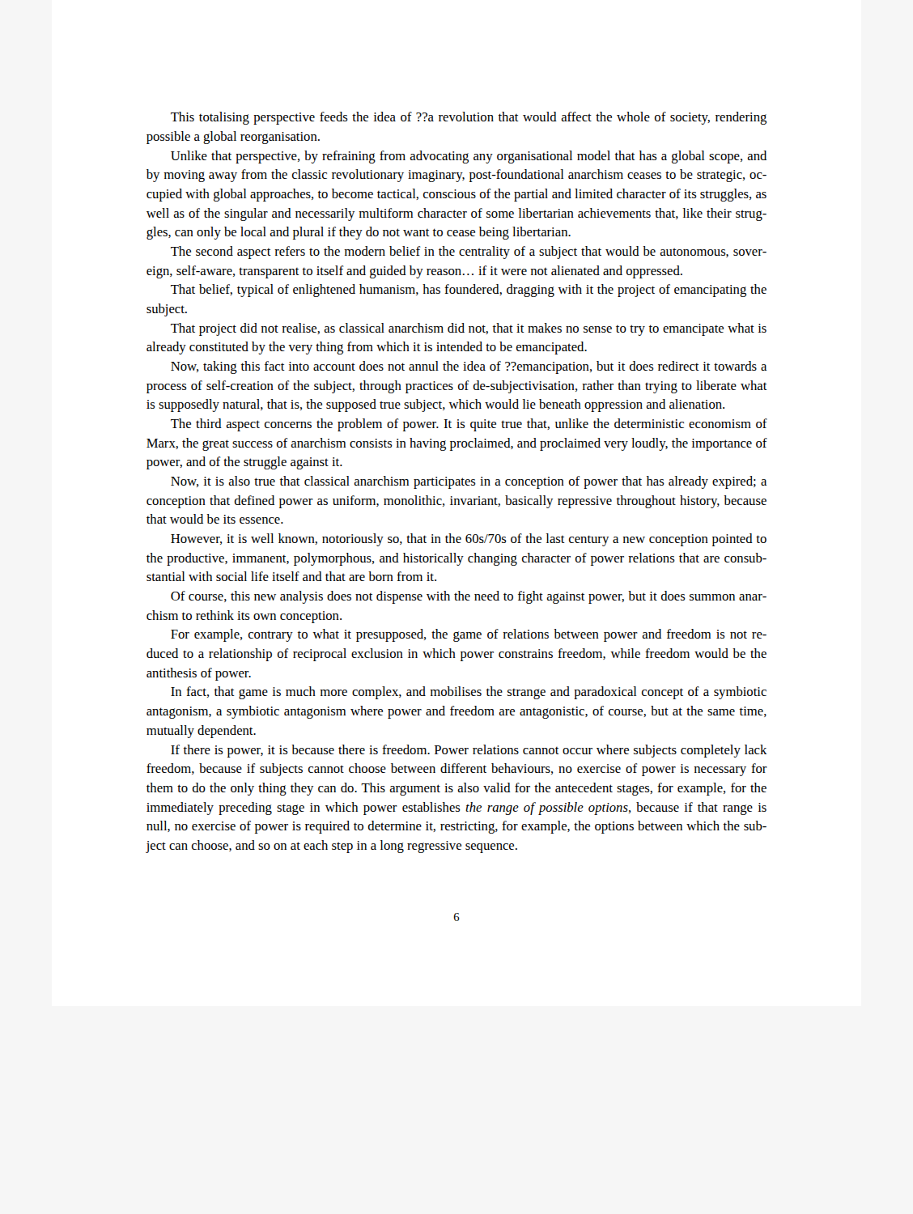This totalising perspective feeds the idea of ??a revolution that would affect the whole of society, rendering possible a global reorganisation.
Unlike that perspective, by refraining from advocating any organisational model that has a global scope, and by moving away from the classic revolutionary imaginary, post-foundational anarchism ceases to be strategic, occupied with global approaches, to become tactical, conscious of the partial and limited character of its struggles, as well as of the singular and necessarily multiform character of some libertarian achievements that, like their struggles, can only be local and plural if they do not want to cease being libertarian.
The second aspect refers to the modern belief in the centrality of a subject that would be autonomous, sovereign, self-aware, transparent to itself and guided by reason… if it were not alienated and oppressed.
That belief, typical of enlightened humanism, has foundered, dragging with it the project of emancipating the subject.
That project did not realise, as classical anarchism did not, that it makes no sense to try to emancipate what is already constituted by the very thing from which it is intended to be emancipated.
Now, taking this fact into account does not annul the idea of ??emancipation, but it does redirect it towards a process of self-creation of the subject, through practices of de-subjectivisation, rather than trying to liberate what is supposedly natural, that is, the supposed true subject, which would lie beneath oppression and alienation.
The third aspect concerns the problem of power. It is quite true that, unlike the deterministic economism of Marx, the great success of anarchism consists in having proclaimed, and proclaimed very loudly, the importance of power, and of the struggle against it.
Now, it is also true that classical anarchism participates in a conception of power that has already expired; a conception that defined power as uniform, monolithic, invariant, basically repressive throughout history, because that would be its essence.
However, it is well known, notoriously so, that in the 60s/70s of the last century a new conception pointed to the productive, immanent, polymorphous, and historically changing character of power relations that are consubstantial with social life itself and that are born from it.
Of course, this new analysis does not dispense with the need to fight against power, but it does summon anarchism to rethink its own conception.
For example, contrary to what it presupposed, the game of relations between power and freedom is not reduced to a relationship of reciprocal exclusion in which power constrains freedom, while freedom would be the antithesis of power.
In fact, that game is much more complex, and mobilises the strange and paradoxical concept of a symbiotic antagonism, a symbiotic antagonism where power and freedom are antagonistic, of course, but at the same time, mutually dependent.
If there is power, it is because there is freedom. Power relations cannot occur where subjects completely lack freedom, because if subjects cannot choose between different behaviours, no exercise of power is necessary for them to do the only thing they can do. This argument is also valid for the antecedent stages, for example, for the immediately preceding stage in which power establishes the range of possible options, because if that range is null, no exercise of power is required to determine it, restricting, for example, the options between which the subject can choose, and so on at each step in a long regressive sequence.
6